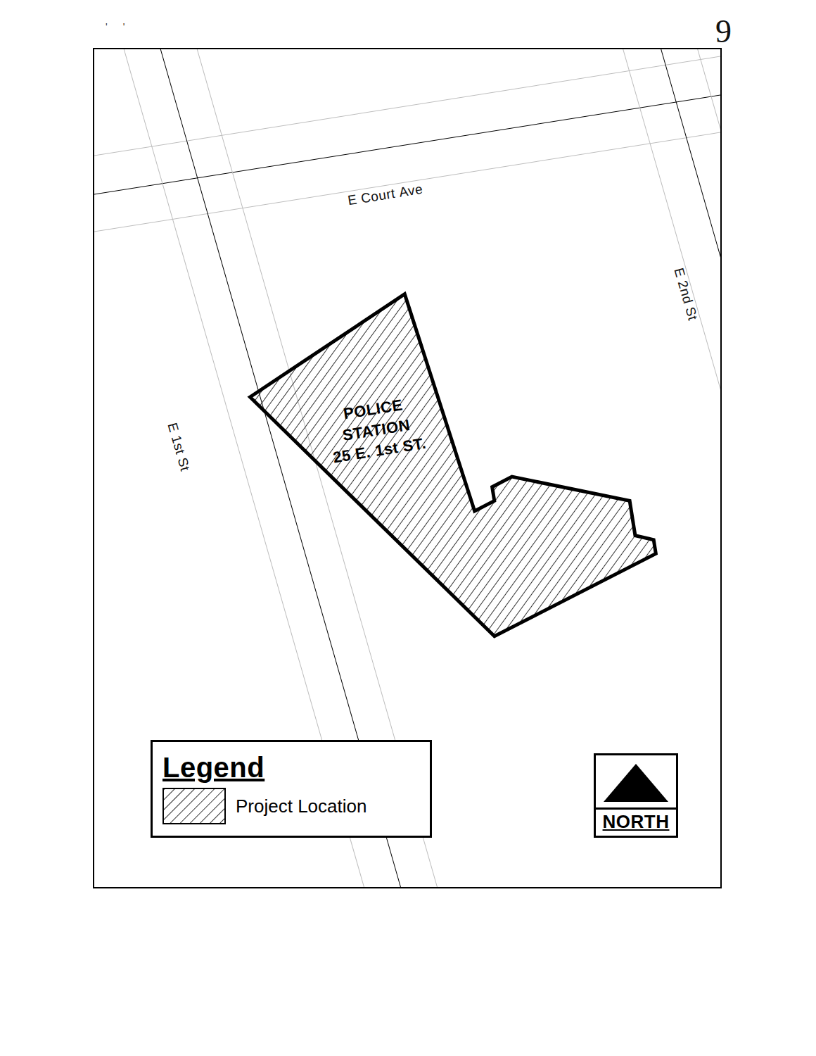''
9
E Court Ave
E 1st St
E 2nd St
POLICE
STATION
25 E. 1st ST.
Legend
Project Location
NORTH